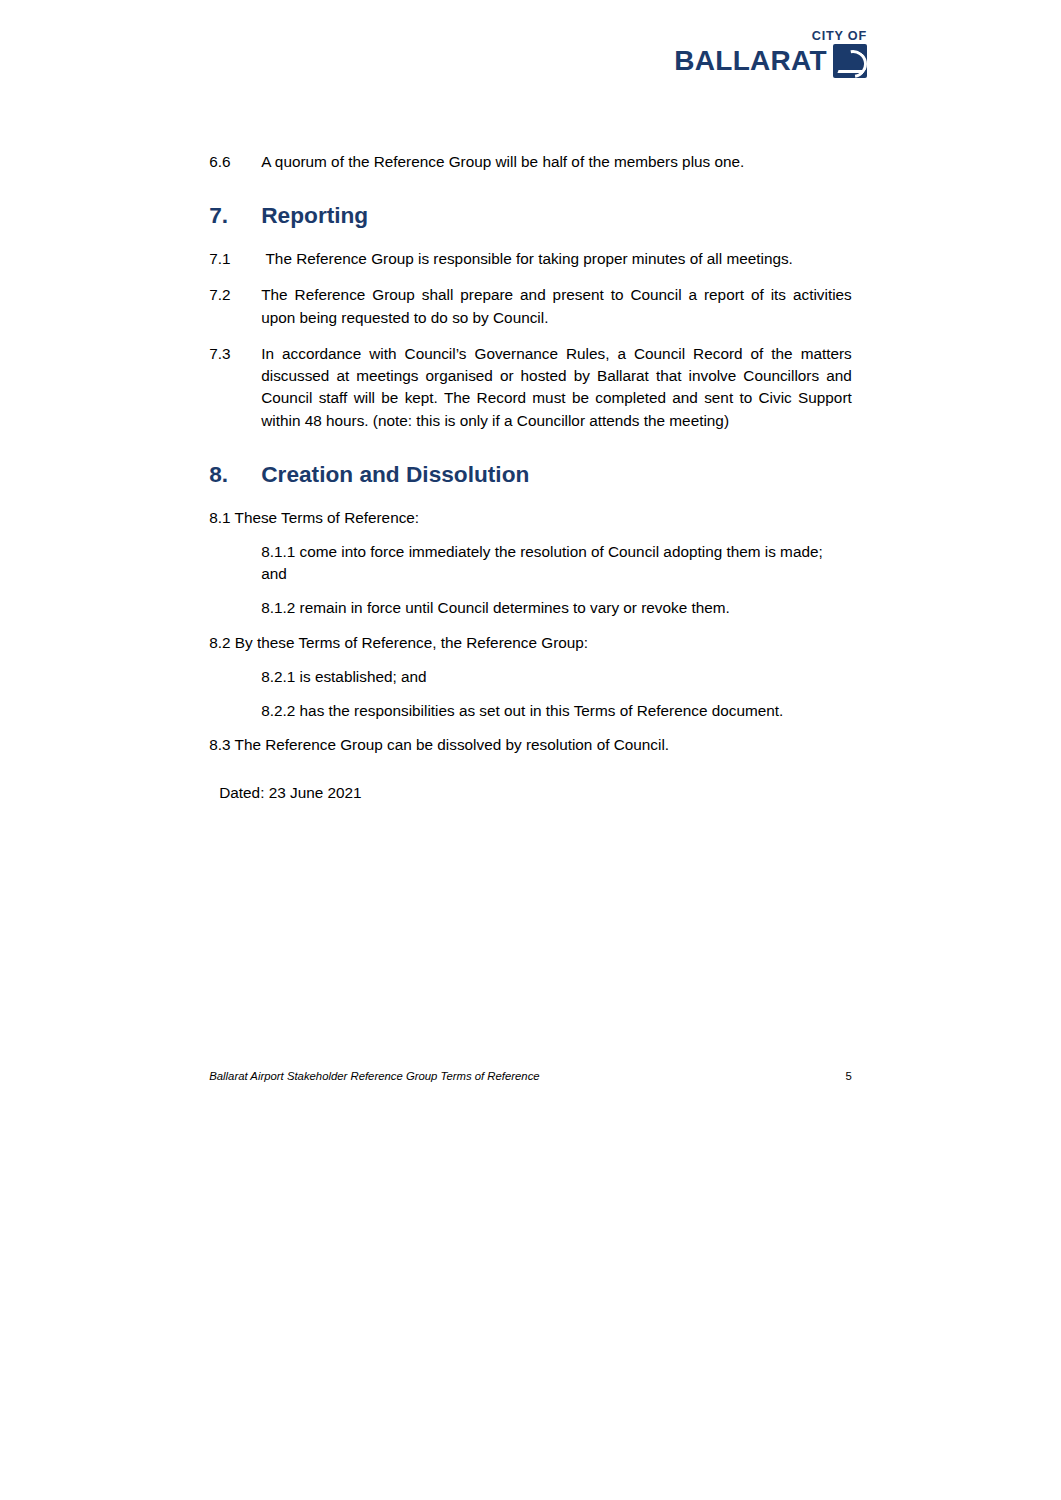CITY OF
BALLARAT
6.6
A quorum of the Reference Group will be half of the members plus one.
7. Reporting
7.1
The Reference Group is responsible for taking proper minutes of all meetings.
7.2
The Reference Group shall prepare and present to Council a report of its activities upon being requested to do so by Council.
7.3
In accordance with Council’s Governance Rules, a Council Record of the matters discussed at meetings organised or hosted by Ballarat that involve Councillors and Council staff will be kept. The Record must be completed and sent to Civic Support within 48 hours. (note: this is only if a Councillor attends the meeting)
8. Creation and Dissolution
8.1 These Terms of Reference:
8.1.1 come into force immediately the resolution of Council adopting them is made; and
8.1.2 remain in force until Council determines to vary or revoke them.
8.2 By these Terms of Reference, the Reference Group:
8.2.1 is established; and
8.2.2 has the responsibilities as set out in this Terms of Reference document.
8.3 The Reference Group can be dissolved by resolution of Council.
Dated: 23 June 2021
Ballarat Airport Stakeholder Reference Group Terms of Reference 5